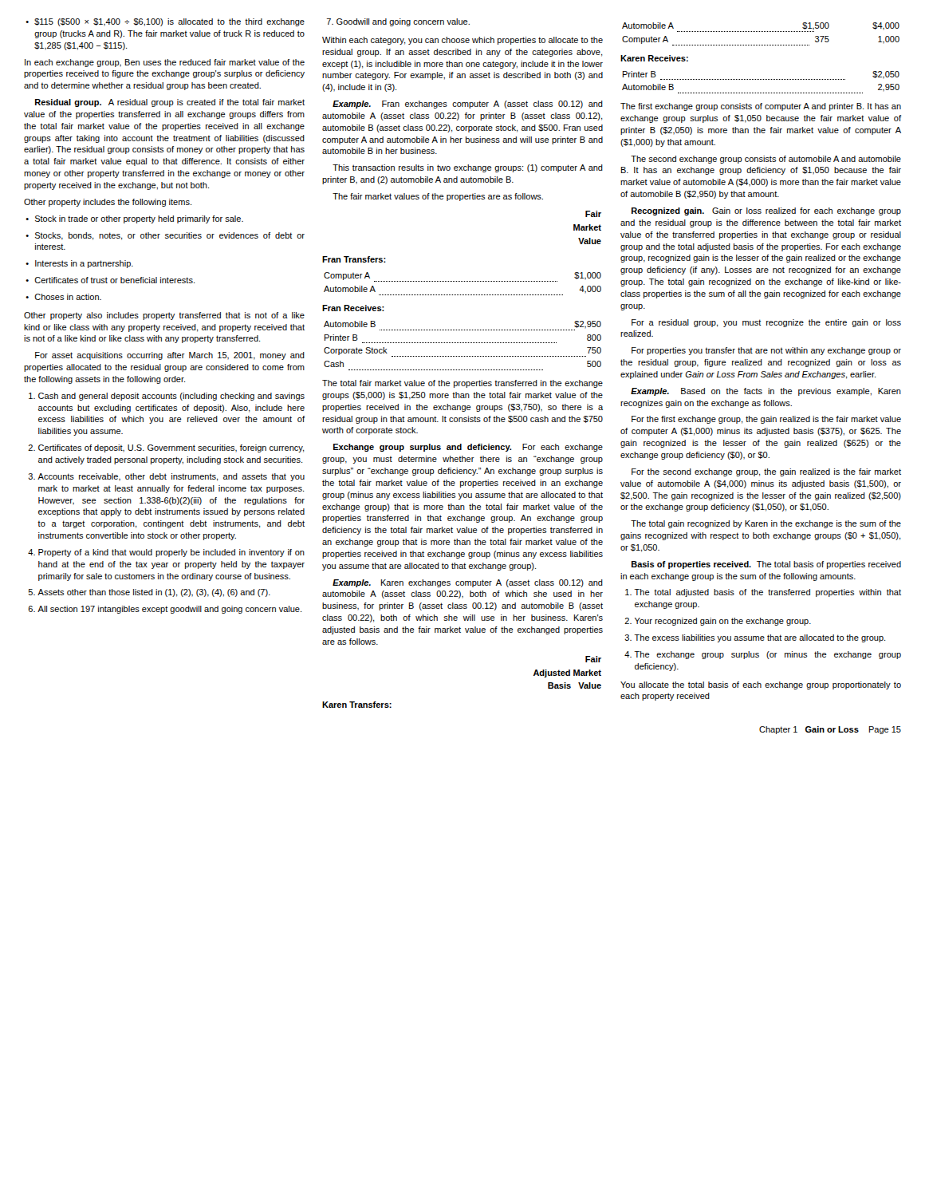$115 ($500 × $1,400 ÷ $6,100) is allocated to the third exchange group (trucks A and R). The fair market value of truck R is reduced to $1,285 ($1,400 − $115).
In each exchange group, Ben uses the reduced fair market value of the properties received to figure the exchange group's surplus or deficiency and to determine whether a residual group has been created.
Residual group. A residual group is created if the total fair market value of the properties transferred in all exchange groups differs from the total fair market value of the properties received in all exchange groups after taking into account the treatment of liabilities (discussed earlier). The residual group consists of money or other property that has a total fair market value equal to that difference. It consists of either money or other property transferred in the exchange or money or other property received in the exchange, but not both.
Other property includes the following items.
Stock in trade or other property held primarily for sale.
Stocks, bonds, notes, or other securities or evidences of debt or interest.
Interests in a partnership.
Certificates of trust or beneficial interests.
Choses in action.
Other property also includes property transferred that is not of a like kind or like class with any property received, and property received that is not of a like kind or like class with any property transferred.
For asset acquisitions occurring after March 15, 2001, money and properties allocated to the residual group are considered to come from the following assets in the following order.
Cash and general deposit accounts (including checking and savings accounts but excluding certificates of deposit). Also, include here excess liabilities of which you are relieved over the amount of liabilities you assume.
Certificates of deposit, U.S. Government securities, foreign currency, and actively traded personal property, including stock and securities.
Accounts receivable, other debt instruments, and assets that you mark to market at least annually for federal income tax purposes. However, see section 1.338-6(b)(2)(iii) of the regulations for exceptions that apply to debt instruments issued by persons related to a target corporation, contingent debt instruments, and debt instruments convertible into stock or other property.
Property of a kind that would properly be included in inventory if on hand at the end of the tax year or property held by the taxpayer primarily for sale to customers in the ordinary course of business.
Assets other than those listed in (1), (2), (3), (4), (6) and (7).
All section 197 intangibles except goodwill and going concern value.
Goodwill and going concern value.
Within each category, you can choose which properties to allocate to the residual group. If an asset described in any of the categories above, except (1), is includible in more than one category, include it in the lower number category. For example, if an asset is described in both (3) and (4), include it in (3).
Example. Fran exchanges computer A (asset class 00.12) and automobile A (asset class 00.22) for printer B (asset class 00.12), automobile B (asset class 00.22), corporate stock, and $500. Fran used computer A and automobile A in her business and will use printer B and automobile B in her business.
This transaction results in two exchange groups: (1) computer A and printer B, and (2) automobile A and automobile B.
The fair market values of the properties are as follows.
| | Fair |
| | Market |
| | Value |
Fran Transfers:
| Computer A | $1,000 |
| Automobile A | 4,000 |
Fran Receives:
| Automobile B | $2,950 |
| Printer B | 800 |
| Corporate Stock | 750 |
| Cash | 500 |
The total fair market value of the properties transferred in the exchange groups ($5,000) is $1,250 more than the total fair market value of the properties received in the exchange groups ($3,750), so there is a residual group in that amount. It consists of the $500 cash and the $750 worth of corporate stock.
Exchange group surplus and deficiency. For each exchange group, you must determine whether there is an “exchange group surplus” or “exchange group deficiency.” An exchange group surplus is the total fair market value of the properties received in an exchange group (minus any excess liabilities you assume that are allocated to that exchange group) that is more than the total fair market value of the properties transferred in that exchange group. An exchange group deficiency is the total fair market value of the properties transferred in an exchange group that is more than the total fair market value of the properties received in that exchange group (minus any excess liabilities you assume that are allocated to that exchange group).
Example. Karen exchanges computer A (asset class 00.12) and automobile A (asset class 00.22), both of which she used in her business, for printer B (asset class 00.12) and automobile B (asset class 00.22), both of which she will use in her business. Karen's adjusted basis and the fair market value of the exchanged properties are as follows.
| | Fair |
| | Adjusted Market |
| | Basis Value |
Karen Transfers:
| Automobile A | $1,500 | $4,000 |
| Computer A | 375 | 1,000 |
Karen Receives:
| Printer B | $2,050 |
| Automobile B | 2,950 |
The first exchange group consists of computer A and printer B. It has an exchange group surplus of $1,050 because the fair market value of printer B ($2,050) is more than the fair market value of computer A ($1,000) by that amount.
The second exchange group consists of automobile A and automobile B. It has an exchange group deficiency of $1,050 because the fair market value of automobile A ($4,000) is more than the fair market value of automobile B ($2,950) by that amount.
Recognized gain. Gain or loss realized for each exchange group and the residual group is the difference between the total fair market value of the transferred properties in that exchange group or residual group and the total adjusted basis of the properties. For each exchange group, recognized gain is the lesser of the gain realized or the exchange group deficiency (if any). Losses are not recognized for an exchange group. The total gain recognized on the exchange of like-kind or like-class properties is the sum of all the gain recognized for each exchange group.
For a residual group, you must recognize the entire gain or loss realized.
For properties you transfer that are not within any exchange group or the residual group, figure realized and recognized gain or loss as explained under Gain or Loss From Sales and Exchanges, earlier.
Example. Based on the facts in the previous example, Karen recognizes gain on the exchange as follows.
For the first exchange group, the gain realized is the fair market value of computer A ($1,000) minus its adjusted basis ($375), or $625. The gain recognized is the lesser of the gain realized ($625) or the exchange group deficiency ($0), or $0.
For the second exchange group, the gain realized is the fair market value of automobile A ($4,000) minus its adjusted basis ($1,500), or $2,500. The gain recognized is the lesser of the gain realized ($2,500) or the exchange group deficiency ($1,050), or $1,050.
The total gain recognized by Karen in the exchange is the sum of the gains recognized with respect to both exchange groups ($0 + $1,050), or $1,050.
Basis of properties received. The total basis of properties received in each exchange group is the sum of the following amounts.
The total adjusted basis of the transferred properties within that exchange group.
Your recognized gain on the exchange group.
The excess liabilities you assume that are allocated to the group.
The exchange group surplus (or minus the exchange group deficiency).
You allocate the total basis of each exchange group proportionately to each property received
Chapter 1 Gain or Loss Page 15